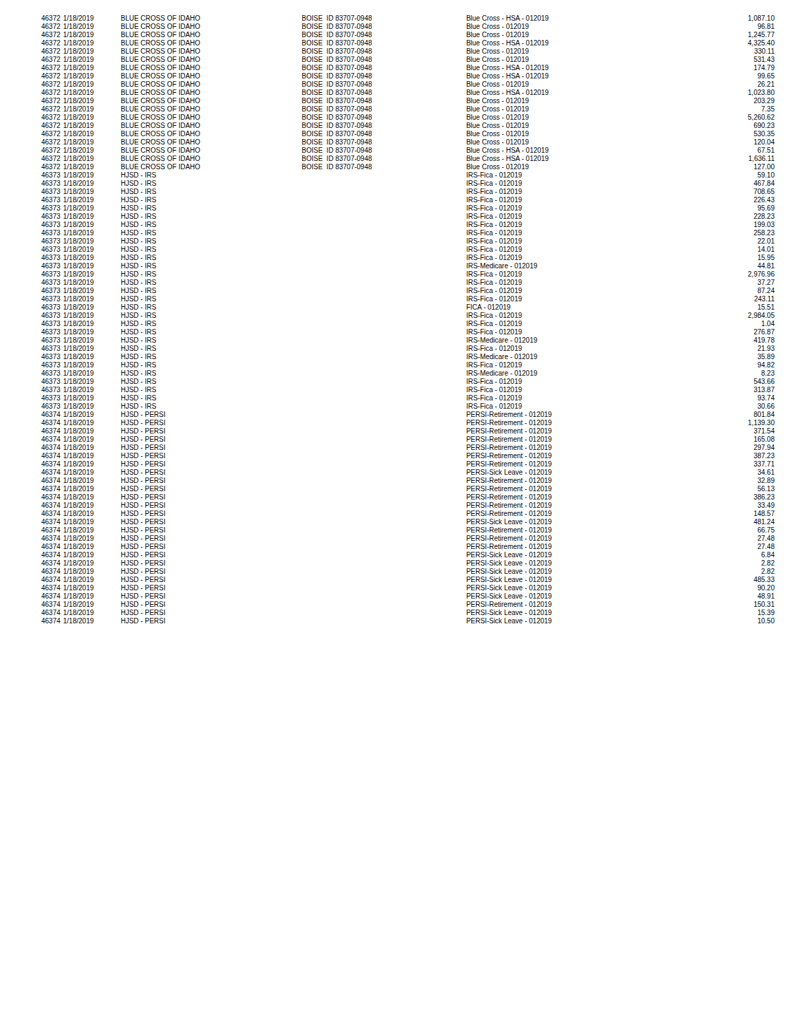| 46372 | 1/18/2019 | BLUE CROSS OF IDAHO | BOISE ID 83707-0948 | Blue Cross - HSA - 012019 | 1,087.10 |
| 46372 | 1/18/2019 | BLUE CROSS OF IDAHO | BOISE ID 83707-0948 | Blue Cross - 012019 | 96.81 |
| 46372 | 1/18/2019 | BLUE CROSS OF IDAHO | BOISE ID 83707-0948 | Blue Cross - 012019 | 1,245.77 |
| 46372 | 1/18/2019 | BLUE CROSS OF IDAHO | BOISE ID 83707-0948 | Blue Cross - HSA - 012019 | 4,325.40 |
| 46372 | 1/18/2019 | BLUE CROSS OF IDAHO | BOISE ID 83707-0948 | Blue Cross - 012019 | 330.11 |
| 46372 | 1/18/2019 | BLUE CROSS OF IDAHO | BOISE ID 83707-0948 | Blue Cross - 012019 | 531.43 |
| 46372 | 1/18/2019 | BLUE CROSS OF IDAHO | BOISE ID 83707-0948 | Blue Cross - HSA - 012019 | 174.79 |
| 46372 | 1/18/2019 | BLUE CROSS OF IDAHO | BOISE ID 83707-0948 | Blue Cross - HSA - 012019 | 99.65 |
| 46372 | 1/18/2019 | BLUE CROSS OF IDAHO | BOISE ID 83707-0948 | Blue Cross - 012019 | 26.21 |
| 46372 | 1/18/2019 | BLUE CROSS OF IDAHO | BOISE ID 83707-0948 | Blue Cross - HSA - 012019 | 1,023.80 |
| 46372 | 1/18/2019 | BLUE CROSS OF IDAHO | BOISE ID 83707-0948 | Blue Cross - 012019 | 203.29 |
| 46372 | 1/18/2019 | BLUE CROSS OF IDAHO | BOISE ID 83707-0948 | Blue Cross - 012019 | 7.35 |
| 46372 | 1/18/2019 | BLUE CROSS OF IDAHO | BOISE ID 83707-0948 | Blue Cross - 012019 | 5,260.62 |
| 46372 | 1/18/2019 | BLUE CROSS OF IDAHO | BOISE ID 83707-0948 | Blue Cross - 012019 | 690.23 |
| 46372 | 1/18/2019 | BLUE CROSS OF IDAHO | BOISE ID 83707-0948 | Blue Cross - 012019 | 530.35 |
| 46372 | 1/18/2019 | BLUE CROSS OF IDAHO | BOISE ID 83707-0948 | Blue Cross - 012019 | 120.04 |
| 46372 | 1/18/2019 | BLUE CROSS OF IDAHO | BOISE ID 83707-0948 | Blue Cross - HSA - 012019 | 67.51 |
| 46372 | 1/18/2019 | BLUE CROSS OF IDAHO | BOISE ID 83707-0948 | Blue Cross - HSA - 012019 | 1,636.11 |
| 46372 | 1/18/2019 | BLUE CROSS OF IDAHO | BOISE ID 83707-0948 | Blue Cross - 012019 | 127.00 |
| 46373 | 1/18/2019 | HJSD - IRS | | IRS-Fica - 012019 | 59.10 |
| 46373 | 1/18/2019 | HJSD - IRS | | IRS-Fica - 012019 | 467.84 |
| 46373 | 1/18/2019 | HJSD - IRS | | IRS-Fica - 012019 | 708.65 |
| 46373 | 1/18/2019 | HJSD - IRS | | IRS-Fica - 012019 | 226.43 |
| 46373 | 1/18/2019 | HJSD - IRS | | IRS-Fica - 012019 | 95.69 |
| 46373 | 1/18/2019 | HJSD - IRS | | IRS-Fica - 012019 | 228.23 |
| 46373 | 1/18/2019 | HJSD - IRS | | IRS-Fica - 012019 | 199.03 |
| 46373 | 1/18/2019 | HJSD - IRS | | IRS-Fica - 012019 | 258.23 |
| 46373 | 1/18/2019 | HJSD - IRS | | IRS-Fica - 012019 | 22.01 |
| 46373 | 1/18/2019 | HJSD - IRS | | IRS-Fica - 012019 | 14.01 |
| 46373 | 1/18/2019 | HJSD - IRS | | IRS-Fica - 012019 | 15.95 |
| 46373 | 1/18/2019 | HJSD - IRS | | IRS-Medicare - 012019 | 44.81 |
| 46373 | 1/18/2019 | HJSD - IRS | | IRS-Fica - 012019 | 2,976.96 |
| 46373 | 1/18/2019 | HJSD - IRS | | IRS-Fica - 012019 | 37.27 |
| 46373 | 1/18/2019 | HJSD - IRS | | IRS-Fica - 012019 | 87.24 |
| 46373 | 1/18/2019 | HJSD - IRS | | IRS-Fica - 012019 | 243.11 |
| 46373 | 1/18/2019 | HJSD - IRS | | FICA - 012019 | 15.51 |
| 46373 | 1/18/2019 | HJSD - IRS | | IRS-Fica - 012019 | 2,984.05 |
| 46373 | 1/18/2019 | HJSD - IRS | | IRS-Fica - 012019 | 1.04 |
| 46373 | 1/18/2019 | HJSD - IRS | | IRS-Fica - 012019 | 276.87 |
| 46373 | 1/18/2019 | HJSD - IRS | | IRS-Medicare - 012019 | 419.78 |
| 46373 | 1/18/2019 | HJSD - IRS | | IRS-Fica - 012019 | 21.93 |
| 46373 | 1/18/2019 | HJSD - IRS | | IRS-Medicare - 012019 | 35.89 |
| 46373 | 1/18/2019 | HJSD - IRS | | IRS-Fica - 012019 | 94.82 |
| 46373 | 1/18/2019 | HJSD - IRS | | IRS-Medicare - 012019 | 8.23 |
| 46373 | 1/18/2019 | HJSD - IRS | | IRS-Fica - 012019 | 543.66 |
| 46373 | 1/18/2019 | HJSD - IRS | | IRS-Fica - 012019 | 313.87 |
| 46373 | 1/18/2019 | HJSD - IRS | | IRS-Fica - 012019 | 93.74 |
| 46373 | 1/18/2019 | HJSD - IRS | | IRS-Fica - 012019 | 30.66 |
| 46374 | 1/18/2019 | HJSD - PERSI | | PERSI-Retirement - 012019 | 801.84 |
| 46374 | 1/18/2019 | HJSD - PERSI | | PERSI-Retirement - 012019 | 1,139.30 |
| 46374 | 1/18/2019 | HJSD - PERSI | | PERSI-Retirement - 012019 | 371.54 |
| 46374 | 1/18/2019 | HJSD - PERSI | | PERSI-Retirement - 012019 | 165.08 |
| 46374 | 1/18/2019 | HJSD - PERSI | | PERSI-Retirement - 012019 | 297.94 |
| 46374 | 1/18/2019 | HJSD - PERSI | | PERSI-Retirement - 012019 | 387.23 |
| 46374 | 1/18/2019 | HJSD - PERSI | | PERSI-Retirement - 012019 | 337.71 |
| 46374 | 1/18/2019 | HJSD - PERSI | | PERSI-Sick Leave - 012019 | 34.61 |
| 46374 | 1/18/2019 | HJSD - PERSI | | PERSI-Retirement - 012019 | 32.89 |
| 46374 | 1/18/2019 | HJSD - PERSI | | PERSI-Retirement - 012019 | 56.13 |
| 46374 | 1/18/2019 | HJSD - PERSI | | PERSI-Retirement - 012019 | 386.23 |
| 46374 | 1/18/2019 | HJSD - PERSI | | PERSI-Retirement - 012019 | 33.49 |
| 46374 | 1/18/2019 | HJSD - PERSI | | PERSI-Retirement - 012019 | 148.57 |
| 46374 | 1/18/2019 | HJSD - PERSI | | PERSI-Sick Leave - 012019 | 481.24 |
| 46374 | 1/18/2019 | HJSD - PERSI | | PERSI-Retirement - 012019 | 66.75 |
| 46374 | 1/18/2019 | HJSD - PERSI | | PERSI-Retirement - 012019 | 27.48 |
| 46374 | 1/18/2019 | HJSD - PERSI | | PERSI-Retirement - 012019 | 27.48 |
| 46374 | 1/18/2019 | HJSD - PERSI | | PERSI-Sick Leave - 012019 | 6.84 |
| 46374 | 1/18/2019 | HJSD - PERSI | | PERSI-Sick Leave - 012019 | 2.82 |
| 46374 | 1/18/2019 | HJSD - PERSI | | PERSI-Sick Leave - 012019 | 2.82 |
| 46374 | 1/18/2019 | HJSD - PERSI | | PERSI-Sick Leave - 012019 | 485.33 |
| 46374 | 1/18/2019 | HJSD - PERSI | | PERSI-Sick Leave - 012019 | 90.20 |
| 46374 | 1/18/2019 | HJSD - PERSI | | PERSI-Sick Leave - 012019 | 48.91 |
| 46374 | 1/18/2019 | HJSD - PERSI | | PERSI-Retirement - 012019 | 150.31 |
| 46374 | 1/18/2019 | HJSD - PERSI | | PERSI-Sick Leave - 012019 | 15.39 |
| 46374 | 1/18/2019 | HJSD - PERSI | | PERSI-Sick Leave - 012019 | 10.50 |